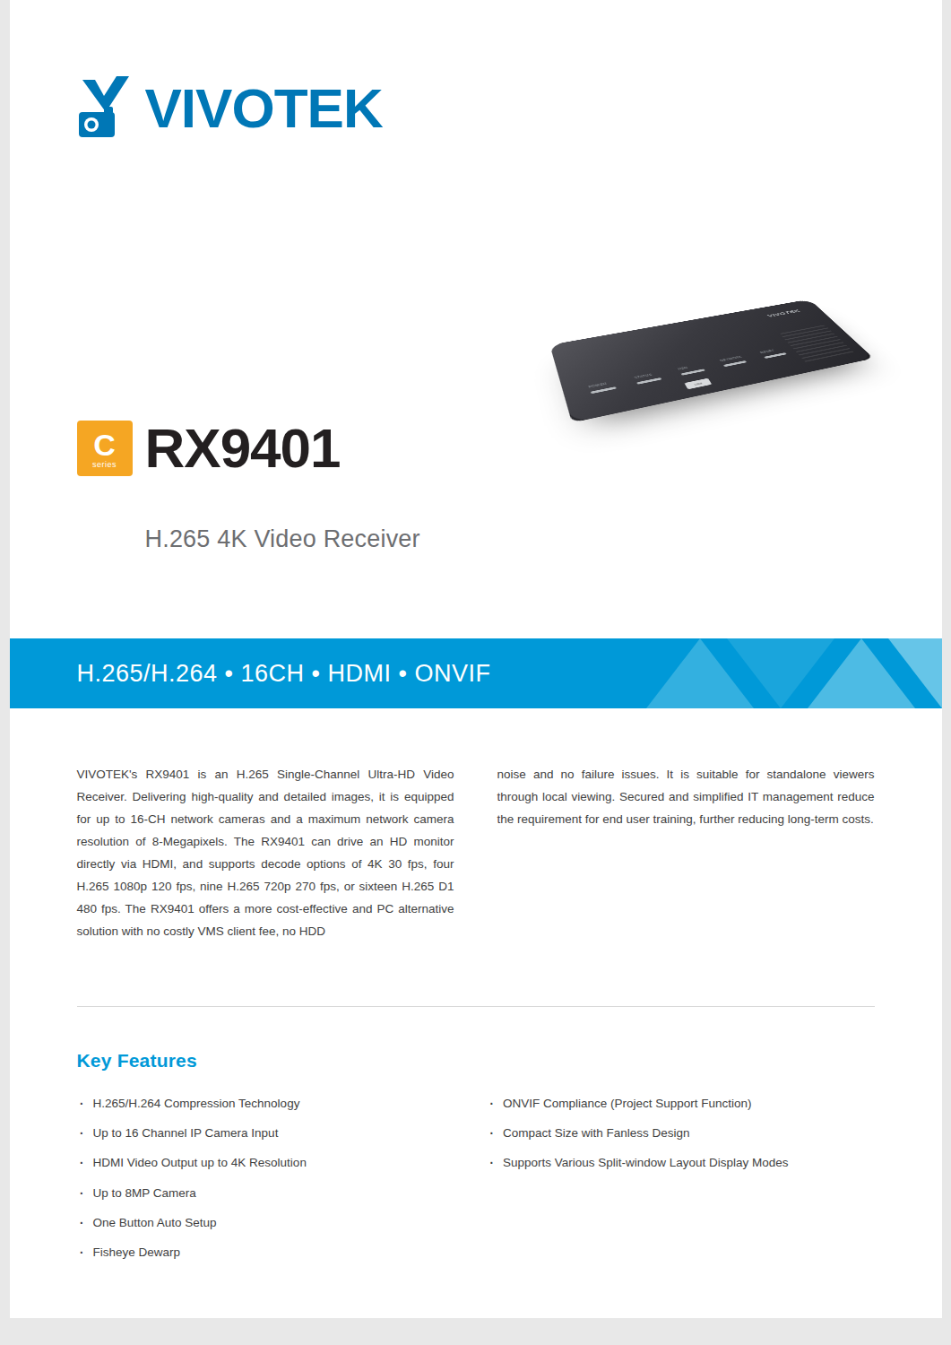VIVOTEK
C series
RX9401
H.265 4K Video Receiver
VIVOTEK
POWER
STATUS
HDD
NETWORK
RESET
USB
H.265/H.264 • 16CH • HDMI • ONVIF
VIVOTEK's RX9401 is an H.265 Single-Channel Ultra-HD Video Receiver. Delivering high-quality and detailed images, it is equipped for up to 16-CH network cameras and a maximum network camera resolution of 8-Megapixels. The RX9401 can drive an HD monitor directly via HDMI, and supports decode options of 4K 30 fps, four H.265 1080p 120 fps, nine H.265 720p 270 fps, or sixteen H.265 D1 480 fps. The RX9401 offers a more cost-effective and PC alternative solution with no costly VMS client fee, no HDD
noise and no failure issues. It is suitable for standalone viewers through local viewing. Secured and simplified IT management reduce the requirement for end user training, further reducing long-term costs.
Key Features
H.265/H.264 Compression Technology
Up to 16 Channel IP Camera Input
HDMI Video Output up to 4K Resolution
Up to 8MP Camera
One Button Auto Setup
Fisheye Dewarp
ONVIF Compliance (Project Support Function)
Compact Size with Fanless Design
Supports Various Split-window Layout Display Modes